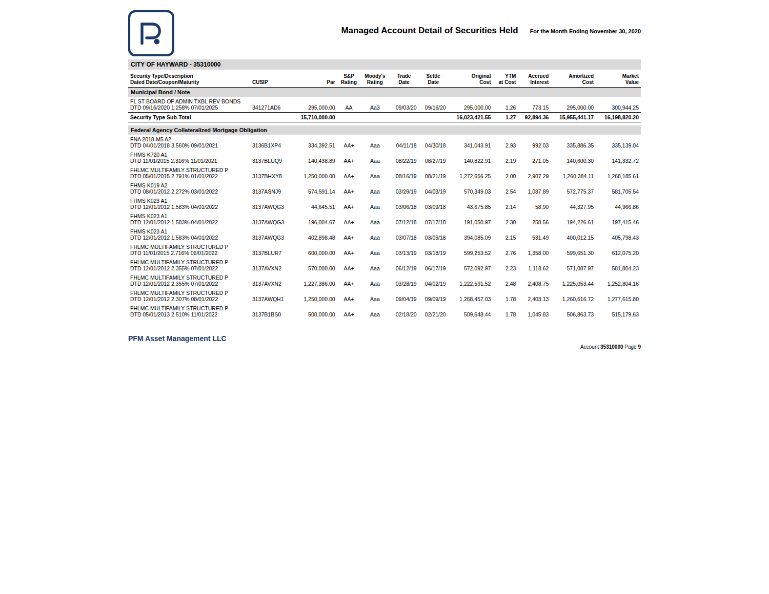Managed Account Detail of Securities Held
For the Month Ending November 30, 2020
CITY OF HAYWARD - 35310000
| Security Type/Description Dated Date/Coupon/Maturity | CUSIP | Par | S&P Rating | Moody's Rating | Trade Date | Settle Date | Original Cost | YTM at Cost | Accrued Interest | Amortized Cost | Market Value |
| --- | --- | --- | --- | --- | --- | --- | --- | --- | --- | --- | --- |
| Municipal Bond / Note |
| FL ST BOARD OF ADMIN TXBL REV BONDS DTD 09/16/2020 1.258% 07/01/2025 | 341271AD6 | 295,000.00 | AA | Aa3 | 09/03/20 | 09/16/20 | 295,000.00 | 1.26 | 773.15 | 295,000.00 | 300,944.25 |
| Security Type Sub-Total | | 15,710,000.00 | | | | | 16,023,421.55 | 1.27 | 92,894.36 | 15,955,441.17 | 16,198,820.20 |
| Federal Agency Collateralized Mortgage Obligation |
| FNA 2018-M5 A2 DTD 04/01/2018 3.560% 09/01/2021 | 3136B1XP4 | 334,392.51 | AA+ | Aaa | 04/11/18 | 04/30/18 | 341,043.91 | 2.93 | 992.03 | 335,886.35 | 335,139.04 |
| FHMS K720 A1 DTD 11/01/2015 2.316% 11/01/2021 | 3137BLUQ9 | 140,438.89 | AA+ | Aaa | 08/22/19 | 08/27/19 | 140,822.91 | 2.19 | 271.05 | 140,600.30 | 141,332.72 |
| FHLMC MULTIFAMILY STRUCTURED P DTD 05/01/2015 2.791% 01/01/2022 | 3137BHXY8 | 1,250,000.00 | AA+ | Aaa | 08/16/19 | 08/21/19 | 1,272,656.25 | 2.00 | 2,907.29 | 1,260,384.11 | 1,268,185.61 |
| FHMS K019 A2 DTD 08/01/2012 2.272% 03/01/2022 | 3137ASNJ9 | 574,591.14 | AA+ | Aaa | 03/29/19 | 04/03/19 | 570,349.03 | 2.54 | 1,087.89 | 572,775.37 | 581,705.54 |
| FHMS K023 A1 DTD 12/01/2012 1.583% 04/01/2022 | 3137AWQG3 | 44,645.51 | AA+ | Aaa | 03/06/18 | 03/09/18 | 43,675.85 | 2.14 | 58.90 | 44,327.95 | 44,966.86 |
| FHMS K023 A1 DTD 12/01/2012 1.583% 04/01/2022 | 3137AWQG3 | 196,004.67 | AA+ | Aaa | 07/12/18 | 07/17/18 | 191,050.97 | 2.30 | 258.56 | 194,226.61 | 197,415.46 |
| FHMS K023 A1 DTD 12/01/2012 1.583% 04/01/2022 | 3137AWQG3 | 402,898.48 | AA+ | Aaa | 03/07/18 | 03/09/18 | 394,085.09 | 2.15 | 531.49 | 400,012.15 | 405,798.43 |
| FHLMC MULTIFAMILY STRUCTURED P DTD 11/01/2015 2.716% 06/01/2022 | 3137BLUR7 | 600,000.00 | AA+ | Aaa | 03/13/19 | 03/18/19 | 599,253.52 | 2.76 | 1,358.00 | 599,651.30 | 612,075.20 |
| FHLMC MULTIFAMILY STRUCTURED P DTD 12/01/2012 2.355% 07/01/2022 | 3137AVXN2 | 570,000.00 | AA+ | Aaa | 06/12/19 | 06/17/19 | 572,092.97 | 2.23 | 1,118.62 | 571,087.97 | 581,804.23 |
| FHLMC MULTIFAMILY STRUCTURED P DTD 12/01/2012 2.355% 07/01/2022 | 3137AVXN2 | 1,227,386.00 | AA+ | Aaa | 03/28/19 | 04/02/19 | 1,222,591.52 | 2.48 | 2,408.75 | 1,225,053.44 | 1,252,804.16 |
| FHLMC MULTIFAMILY STRUCTURED P DTD 12/01/2012 2.307% 08/01/2022 | 3137AWQH1 | 1,250,000.00 | AA+ | Aaa | 09/04/19 | 09/09/19 | 1,268,457.03 | 1.78 | 2,403.13 | 1,260,616.72 | 1,277,615.80 |
| FHLMC MULTIFAMILY STRUCTURED P DTD 05/01/2013 2.510% 11/01/2022 | 3137B1BS0 | 500,000.00 | AA+ | Aaa | 02/18/20 | 02/21/20 | 509,648.44 | 1.78 | 1,045.83 | 506,863.73 | 515,179.63 |
PFM Asset Management LLC Account 35310000 Page 9